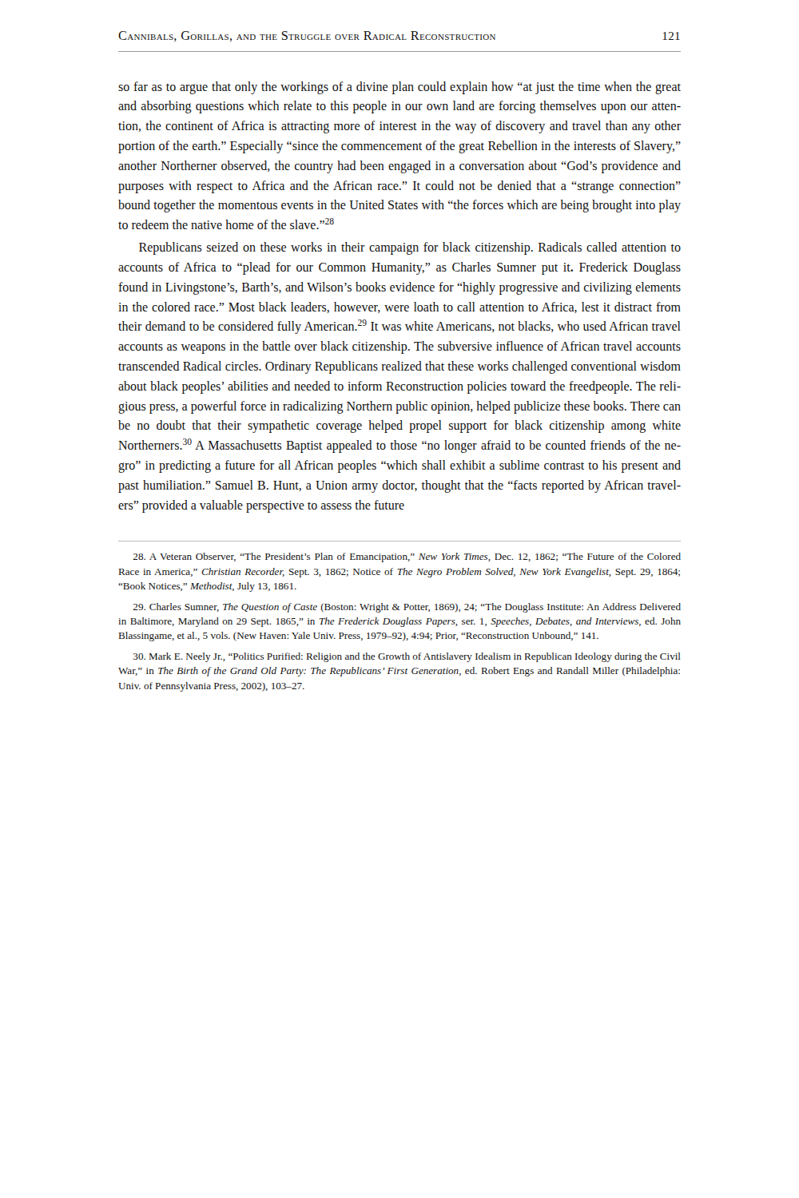Cannibals, Gorillas, and the Struggle over Radical Reconstruction 121
so far as to argue that only the workings of a divine plan could explain how “at just the time when the great and absorbing questions which relate to this people in our own land are forcing themselves upon our attention, the continent of Africa is attracting more of interest in the way of discovery and travel than any other portion of the earth.” Especially “since the commencement of the great Rebellion in the interests of Slavery,” another Northerner observed, the country had been engaged in a conversation about “God’s providence and purposes with respect to Africa and the African race.” It could not be denied that a “strange connection” bound together the momentous events in the United States with “the forces which are being brought into play to redeem the native home of the slave.”28
Republicans seized on these works in their campaign for black citizenship. Radicals called attention to accounts of Africa to “plead for our Common Humanity,” as Charles Sumner put it. Frederick Douglass found in Livingstone’s, Barth’s, and Wilson’s books evidence for “highly progressive and civilizing elements in the colored race.” Most black leaders, however, were loath to call attention to Africa, lest it distract from their demand to be considered fully American.29 It was white Americans, not blacks, who used African travel accounts as weapons in the battle over black citizenship. The subversive influence of African travel accounts transcended Radical circles. Ordinary Republicans realized that these works challenged conventional wisdom about black peoples’ abilities and needed to inform Reconstruction policies toward the freedpeople. The religious press, a powerful force in radicalizing Northern public opinion, helped publicize these books. There can be no doubt that their sympathetic coverage helped propel support for black citizenship among white Northerners.30 A Massachusetts Baptist appealed to those “no longer afraid to be counted friends of the negro” in predicting a future for all African peoples “which shall exhibit a sublime contrast to his present and past humiliation.” Samuel B. Hunt, a Union army doctor, thought that the “facts reported by African travelers” provided a valuable perspective to assess the future
28. A Veteran Observer, “The President’s Plan of Emancipation,” New York Times, Dec. 12, 1862; “The Future of the Colored Race in America,” Christian Recorder, Sept. 3, 1862; Notice of The Negro Problem Solved, New York Evangelist, Sept. 29, 1864; “Book Notices,” Methodist, July 13, 1861.
29. Charles Sumner, The Question of Caste (Boston: Wright & Potter, 1869), 24; “The Douglass Institute: An Address Delivered in Baltimore, Maryland on 29 Sept. 1865,” in The Frederick Douglass Papers, ser. 1, Speeches, Debates, and Interviews, ed. John Blassingame, et al., 5 vols. (New Haven: Yale Univ. Press, 1979–92), 4:94; Prior, “Reconstruction Unbound,” 141.
30. Mark E. Neely Jr., “Politics Purified: Religion and the Growth of Antislavery Idealism in Republican Ideology during the Civil War,” in The Birth of the Grand Old Party: The Republicans’ First Generation, ed. Robert Engs and Randall Miller (Philadelphia: Univ. of Pennsylvania Press, 2002), 103–27.